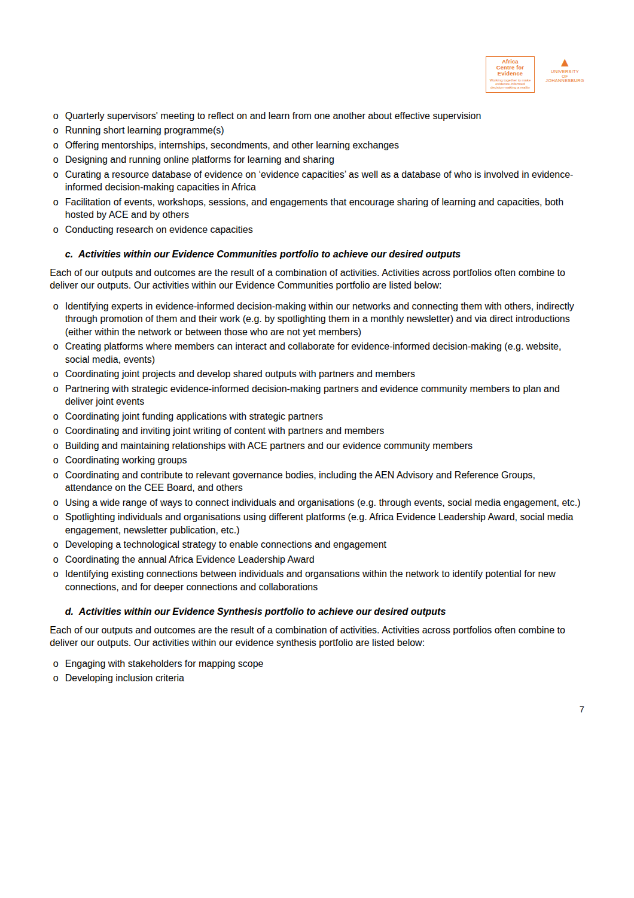Africa
Centre for
Evidence Working together to make
evidence-informed
decision-making a reality
▲ University
of
Johannesburg
Quarterly supervisors' meeting to reflect on and learn from one another about effective supervision
Running short learning programme(s)
Offering mentorships, internships, secondments, and other learning exchanges
Designing and running online platforms for learning and sharing
Curating a resource database of evidence on ‘evidence capacities’ as well as a database of who is involved in evidence-informed decision-making capacities in Africa
Facilitation of events, workshops, sessions, and engagements that encourage sharing of learning and capacities, both hosted by ACE and by others
Conducting research on evidence capacities
c. Activities within our Evidence Communities portfolio to achieve our desired outputs
Each of our outputs and outcomes are the result of a combination of activities. Activities across portfolios often combine to deliver our outputs. Our activities within our Evidence Communities portfolio are listed below:
Identifying experts in evidence-informed decision-making within our networks and connecting them with others, indirectly through promotion of them and their work (e.g. by spotlighting them in a monthly newsletter) and via direct introductions (either within the network or between those who are not yet members)
Creating platforms where members can interact and collaborate for evidence-informed decision-making (e.g. website, social media, events)
Coordinating joint projects and develop shared outputs with partners and members
Partnering with strategic evidence-informed decision-making partners and evidence community members to plan and deliver joint events
Coordinating joint funding applications with strategic partners
Coordinating and inviting joint writing of content with partners and members
Building and maintaining relationships with ACE partners and our evidence community members
Coordinating working groups
Coordinating and contribute to relevant governance bodies, including the AEN Advisory and Reference Groups, attendance on the CEE Board, and others
Using a wide range of ways to connect individuals and organisations (e.g. through events, social media engagement, etc.)
Spotlighting individuals and organisations using different platforms (e.g. Africa Evidence Leadership Award, social media engagement, newsletter publication, etc.)
Developing a technological strategy to enable connections and engagement
Coordinating the annual Africa Evidence Leadership Award
Identifying existing connections between individuals and organsations within the network to identify potential for new connections, and for deeper connections and collaborations
d. Activities within our Evidence Synthesis portfolio to achieve our desired outputs
Each of our outputs and outcomes are the result of a combination of activities. Activities across portfolios often combine to deliver our outputs. Our activities within our evidence synthesis portfolio are listed below:
Engaging with stakeholders for mapping scope
Developing inclusion criteria
7